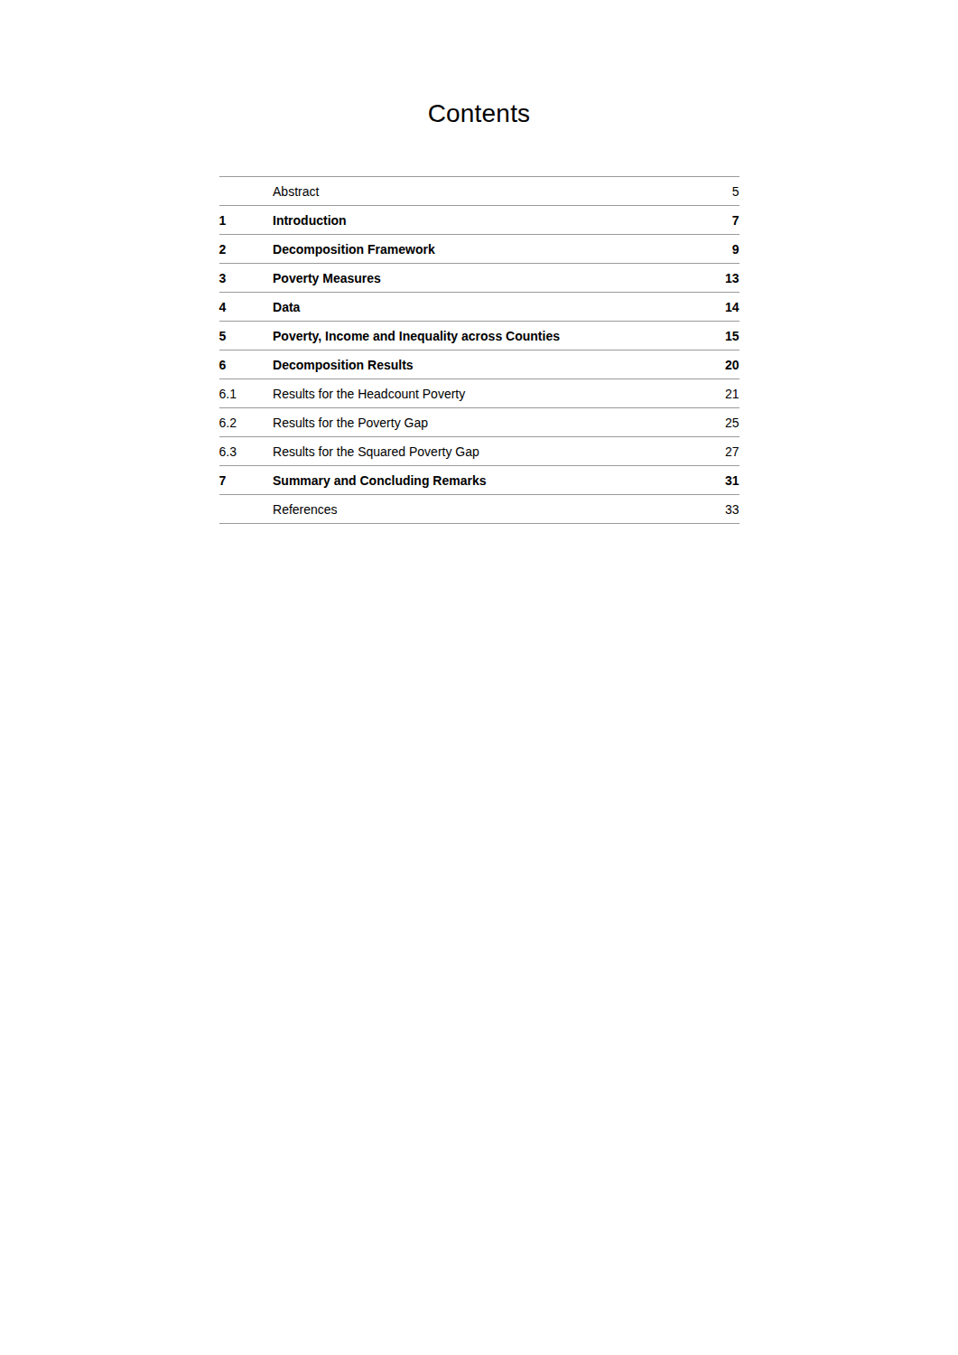Contents
| | Abstract | 5 |
| 1 | Introduction | 7 |
| 2 | Decomposition Framework | 9 |
| 3 | Poverty Measures | 13 |
| 4 | Data | 14 |
| 5 | Poverty, Income and Inequality across Counties | 15 |
| 6 | Decomposition Results | 20 |
| 6.1 | Results for the Headcount Poverty | 21 |
| 6.2 | Results for the Poverty Gap | 25 |
| 6.3 | Results for the Squared Poverty Gap | 27 |
| 7 | Summary and Concluding Remarks | 31 |
| | References | 33 |